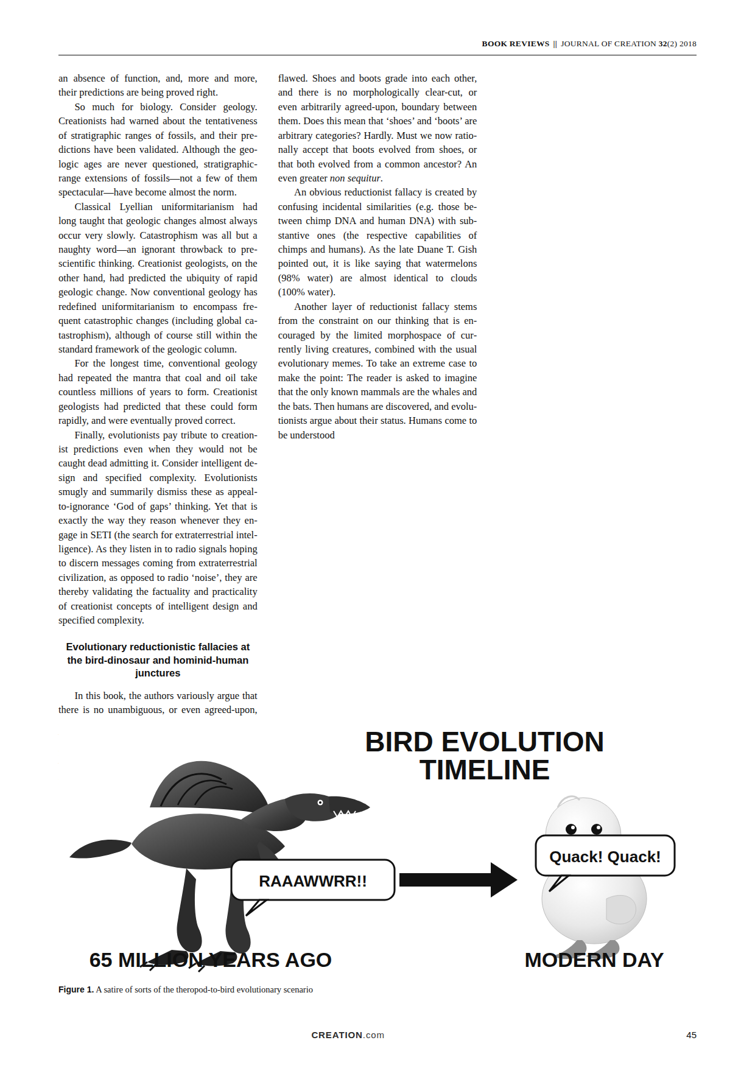BOOK REVIEWS || JOURNAL OF CREATION 32(2) 2018
an absence of function, and, more and more, their predictions are being proved right.
So much for biology. Consider geology. Creationists had warned about the tentativeness of stratigraphic ranges of fossils, and their predictions have been validated. Although the geologic ages are never questioned, stratigraphic-range extensions of fossils—not a few of them spectacular—have become almost the norm.
Classical Lyellian uniformitarianism had long taught that geologic changes almost always occur very slowly. Catastrophism was all but a naughty word—an ignorant throwback to pre-scientific thinking. Creationist geologists, on the other hand, had predicted the ubiquity of rapid geologic change. Now conventional geology has redefined uniformitarianism to encompass frequent catastrophic changes (including global catastrophism), although of course still within the standard framework of the geologic column.
For the longest time, conventional geology had repeated the mantra that coal and oil take countless millions of years to form. Creationist geologists had predicted that these could form rapidly, and were eventually proved correct.
Finally, evolutionists pay tribute to creationist predictions even when they would not be caught dead admitting it. Consider intelligent design and specified complexity. Evolutionists smugly and summarily dismiss these as appeal-to-ignorance ‘God of gaps’ thinking. Yet that is exactly the way they reason whenever they engage in SETI (the search for extraterrestrial intelligence). As they listen in to radio signals hoping to discern messages coming from extraterrestrial civilization, as opposed to radio ‘noise’, they are thereby validating the factuality and practicality of creationist concepts of intelligent design and specified complexity.
Evolutionary reductionistic fallacies at the bird-dinosaur and hominid-human junctures
In this book, the authors variously argue that there is no unambiguous, or even agreed-upon, demarcation between theropod dinosaurs and birds, and between pre-human hominids and humans. The premise itself is, at best, dubious (see below). However, let us say, for the sake of argument, that these premises are true. The logic is flawed. Shoes and boots grade into each other, and there is no morphologically clear-cut, or even arbitrarily agreed-upon, boundary between them. Does this mean that ‘shoes’ and ‘boots’ are arbitrary categories? Hardly. Must we now rationally accept that boots evolved from shoes, or that both evolved from a common ancestor? An even greater non sequitur.
An obvious reductionist fallacy is created by confusing incidental similarities (e.g. those between chimp DNA and human DNA) with substantive ones (the respective capabilities of chimps and humans). As the late Duane T. Gish pointed out, it is like saying that watermelons (98% water) are almost identical to clouds (100% water).
Another layer of reductionist fallacy stems from the constraint on our thinking that is encouraged by the limited morphospace of currently living creatures, combined with the usual evolutionary memes. To take an extreme case to make the point: The reader is asked to imagine that the only known mammals are the whales and the bats. Then humans are discovered, and evolutionists argue about their status. Humans come to be understood
BIRD EVOLUTION TIMELINE RAAAWWRR!! Quack! Quack! 65 MILLION YEARS AGO MODERN DAY
Figure 1. A satire of sorts of the theropod-to-bird evolutionary scenario
CREATION.com
45